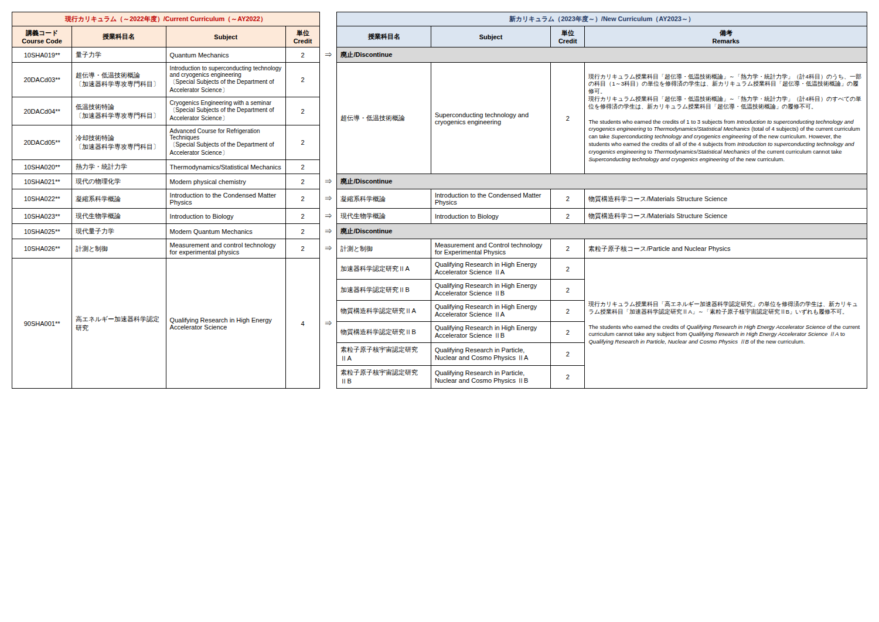| 現行カリキュラム（～2022年度）/Current Curriculum（～AY2022） | | 新カリキュラム（2023年度～）/New Curriculum（AY2023～） |
| --- | --- | --- |
| 講義コード Course Code | 授業科目名 | Subject | 単位 Credit | | 授業科目名 | Subject | 単位 Credit | 備考 Remarks |
| 10SHA019** | 量子力学 | Quantum Mechanics | 2 | ⇒ | 廃止/Discontinue |
| 20DACd03** | 超伝導・低温技術概論 〔加速器科学専攻専門科目〕 | Introduction to superconducting technology and cryogenics engineering 〔Special Subjects of the Department of Accelerator Science〕 | 2 | | 超伝導・低温技術概論 | Superconducting technology and cryogenics engineering | 2 | 現行カリキュラム授業科目「超伝導・低温技術概論」～「熱力学・統計力学」（計4科目）のうち、一部の科目（1～3科目）の単位を修得済の学生は、新カリキュラム授業科目「超伝導・低温技術概論」の履修可。 現行カリキュラム授業科目「超伝導・低温技術概論」～「熱力学・統計力学」（計4科目）のすべての単位を修得済の学生は、新カリキュラム授業科目「超伝導・低温技術概論」の履修不可。 The students who earned the credits of 1 to 3 subjects from Introduction to superconducting technology and cryogenics engineering to Thermodynamics/Statistical Mechanics (total of 4 subjects) of the current curriculum can take Superconducting technology and cryogenics engineering of the new curriculum. However, the students who earned the credits of all of the 4 subjects from Introduction to superconducting technology and cryogenics engineering to Thermodynamics/Statistical Mechanics of the current curriculum cannot take Superconducting technology and cryogenics engineering of the new curriculum. |
| 20DACd04** | 低温技術特論 〔加速器科学専攻専門科目〕 | Cryogenics Engineering with a seminar 〔Special Subjects of the Department of Accelerator Science〕 | 2 |
| 20DACd05** | 冷却技術特論 〔加速器科学専攻専門科目〕 | Advanced Course for Refrigeration Techniques 〔Special Subjects of the Department of Accelerator Science〕 | 2 |
| 10SHA020** | 熱力学・統計力学 | Thermodynamics/Statistical Mechanics | 2 |
| 10SHA021** | 現代の物理化学 | Modern physical chemistry | 2 | ⇒ | 廃止/Discontinue |
| 10SHA022** | 凝縮系科学概論 | Introduction to the Condensed Matter Physics | 2 | ⇒ | 凝縮系科学概論 | Introduction to the Condensed Matter Physics | 2 | 物質構造科学コース/Materials Structure Science |
| 10SHA023** | 現代生物学概論 | Introduction to Biology | 2 | ⇒ | 現代生物学概論 | Introduction to Biology | 2 | 物質構造科学コース/Materials Structure Science |
| 10SHA025** | 現代量子力学 | Modern Quantum Mechanics | 2 | ⇒ | 廃止/Discontinue |
| 10SHA026** | 計測と制御 | Measurement and control technology for experimental physics | 2 | ⇒ | 計測と制御 | Measurement and Control technology for Experimental Physics | 2 | 素粒子原子核コース/Particle and Nuclear Physics |
| 90SHA001** | 高エネルギー加速器科学認定研究 | Qualifying Research in High Energy Accelerator Science | 4 | ⇒ | 加速器科学認定研究ⅡA | Qualifying Research in High Energy Accelerator Science ⅡA | 2 | 現行カリキュラム授業科目「高エネルギー加速器科学認定研究」の単位を修得済の学生は、新カリキュラム授業科目「加速器科学認定研究ⅡA」～「素粒子原子核宇宙認定研究ⅡB」いずれも履修不可。 The students who earned the credits of Qualifying Research in High Energy Accelerator Science of the current curriculum cannot take any subject from Qualifying Research in High Energy Accelerator Science ⅡA to Qualifying Research in Particle, Nuclear and Cosmo Physics ⅡB of the new curriculum. |
| 加速器科学認定研究ⅡB | Qualifying Research in High Energy Accelerator Science ⅡB | 2 |
| 物質構造科学認定研究ⅡA | Qualifying Research in High Energy Accelerator Science ⅡA | 2 |
| 物質構造科学認定研究ⅡB | Qualifying Research in High Energy Accelerator Science ⅡB | 2 |
| 素粒子原子核宇宙認定研究ⅡA | Qualifying Research in Particle, Nuclear and Cosmo Physics ⅡA | 2 |
| 素粒子原子核宇宙認定研究ⅡB | Qualifying Research in Particle, Nuclear and Cosmo Physics ⅡB | 2 |